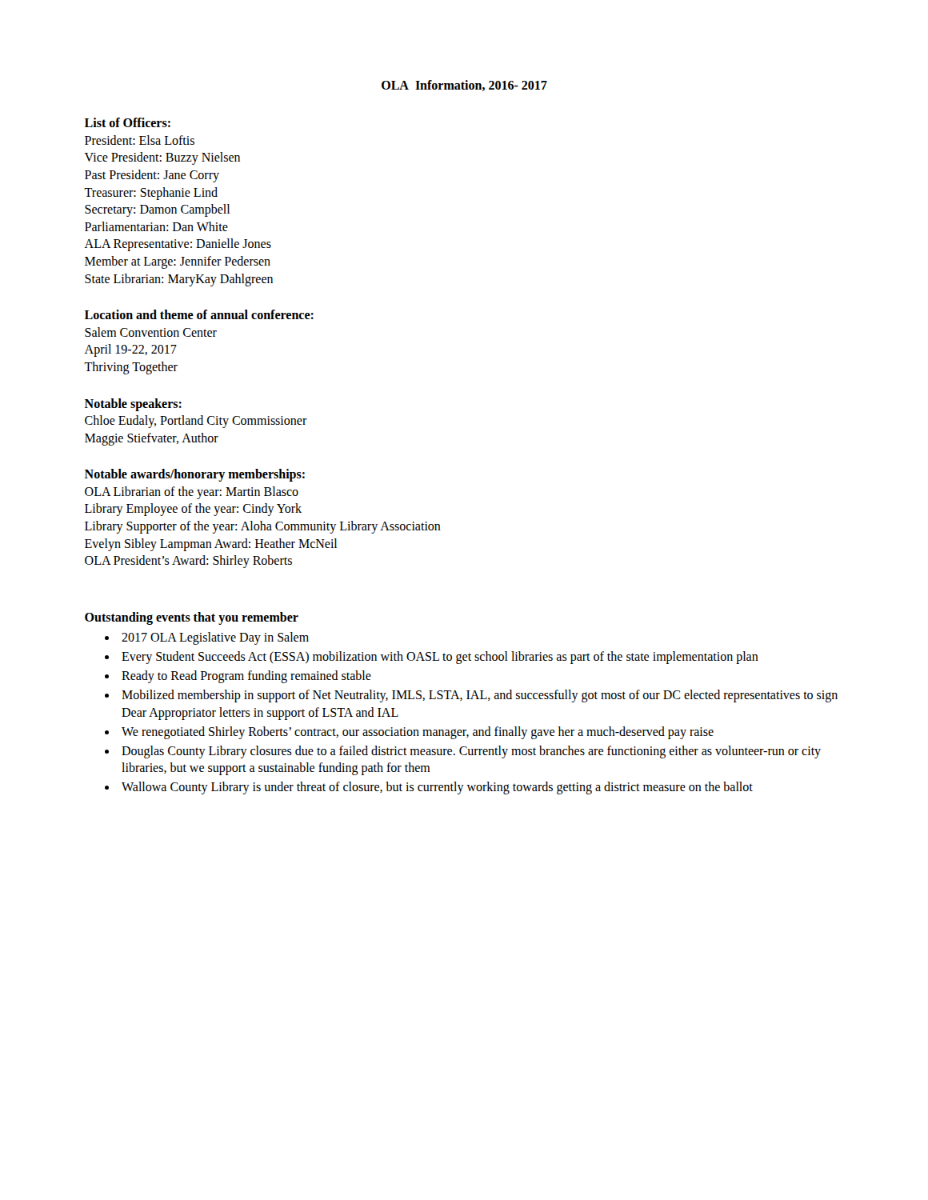OLA Information, 2016- 2017
List of Officers:
President: Elsa Loftis
Vice President: Buzzy Nielsen
Past President: Jane Corry
Treasurer: Stephanie Lind
Secretary: Damon Campbell
Parliamentarian: Dan White
ALA Representative: Danielle Jones
Member at Large: Jennifer Pedersen
State Librarian: MaryKay Dahlgreen
Location and theme of annual conference:
Salem Convention Center
April 19-22, 2017
Thriving Together
Notable speakers:
Chloe Eudaly, Portland City Commissioner
Maggie Stiefvater, Author
Notable awards/honorary memberships:
OLA Librarian of the year: Martin Blasco
Library Employee of the year: Cindy York
Library Supporter of the year: Aloha Community Library Association
Evelyn Sibley Lampman Award: Heather McNeil
OLA President’s Award: Shirley Roberts
Outstanding events that you remember
2017 OLA Legislative Day in Salem
Every Student Succeeds Act (ESSA) mobilization with OASL to get school libraries as part of the state implementation plan
Ready to Read Program funding remained stable
Mobilized membership in support of Net Neutrality, IMLS, LSTA, IAL, and successfully got most of our DC elected representatives to sign Dear Appropriator letters in support of LSTA and IAL
We renegotiated Shirley Roberts’ contract, our association manager, and finally gave her a much-deserved pay raise
Douglas County Library closures due to a failed district measure. Currently most branches are functioning either as volunteer-run or city libraries, but we support a sustainable funding path for them
Wallowa County Library is under threat of closure, but is currently working towards getting a district measure on the ballot